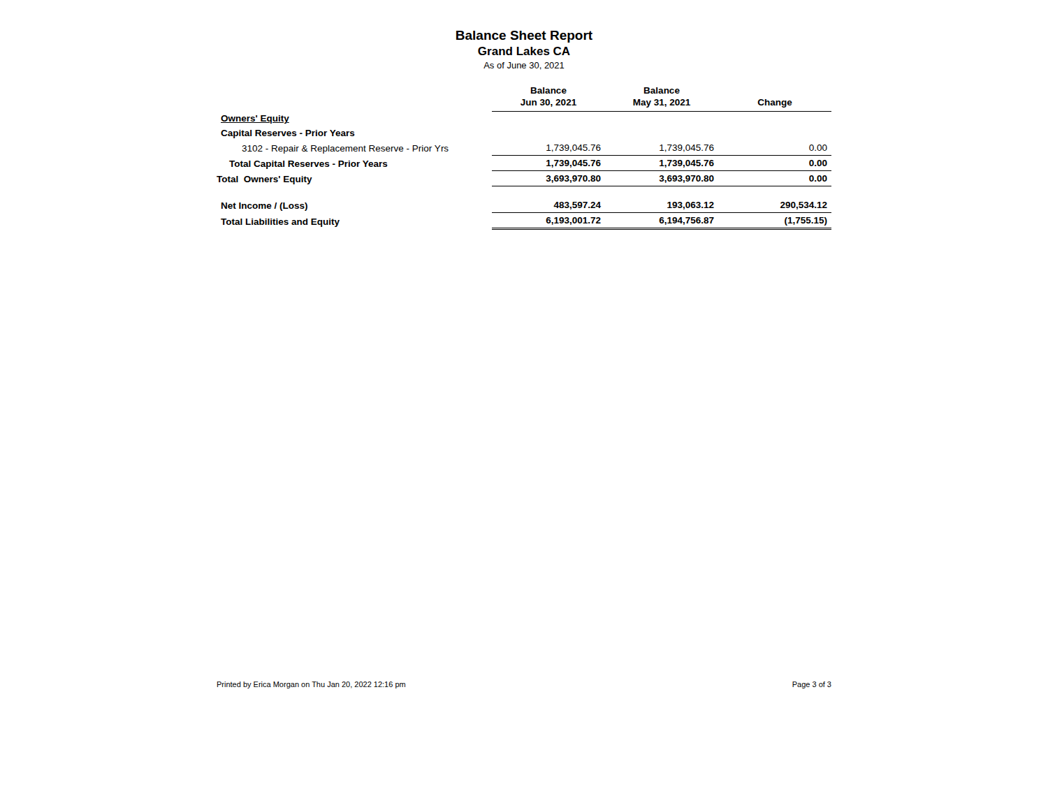Balance Sheet Report
Grand Lakes CA
As of June 30, 2021
| | Balance Jun 30, 2021 | Balance May 31, 2021 | Change |
| --- | --- | --- | --- |
| Owners' Equity | | | |
| Capital Reserves - Prior Years | | | |
| 3102 - Repair & Replacement Reserve - Prior Yrs | 1,739,045.76 | 1,739,045.76 | 0.00 |
| Total Capital Reserves - Prior Years | 1,739,045.76 | 1,739,045.76 | 0.00 |
| Total Owners' Equity | 3,693,970.80 | 3,693,970.80 | 0.00 |
| Net Income / (Loss) | 483,597.24 | 193,063.12 | 290,534.12 |
| Total Liabilities and Equity | 6,193,001.72 | 6,194,756.87 | (1,755.15) |
Printed by Erica Morgan on Thu Jan 20, 2022 12:16 pm Page 3 of 3